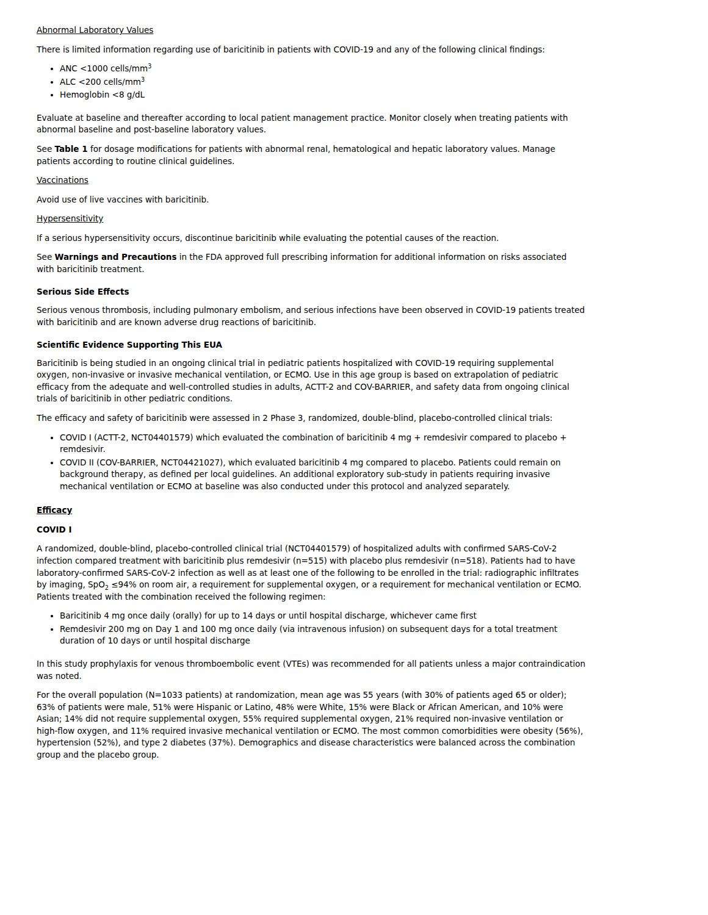Abnormal Laboratory Values
There is limited information regarding use of baricitinib in patients with COVID-19 and any of the following clinical findings:
ANC <1000 cells/mm3
ALC <200 cells/mm3
Hemoglobin <8 g/dL
Evaluate at baseline and thereafter according to local patient management practice. Monitor closely when treating patients with abnormal baseline and post-baseline laboratory values.
See Table 1 for dosage modifications for patients with abnormal renal, hematological and hepatic laboratory values. Manage patients according to routine clinical guidelines.
Vaccinations
Avoid use of live vaccines with baricitinib.
Hypersensitivity
If a serious hypersensitivity occurs, discontinue baricitinib while evaluating the potential causes of the reaction.
See Warnings and Precautions in the FDA approved full prescribing information for additional information on risks associated with baricitinib treatment.
Serious Side Effects
Serious venous thrombosis, including pulmonary embolism, and serious infections have been observed in COVID-19 patients treated with baricitinib and are known adverse drug reactions of baricitinib.
Scientific Evidence Supporting This EUA
Baricitinib is being studied in an ongoing clinical trial in pediatric patients hospitalized with COVID-19 requiring supplemental oxygen, non-invasive or invasive mechanical ventilation, or ECMO. Use in this age group is based on extrapolation of pediatric efficacy from the adequate and well-controlled studies in adults, ACTT-2 and COV-BARRIER, and safety data from ongoing clinical trials of baricitinib in other pediatric conditions.
The efficacy and safety of baricitinib were assessed in 2 Phase 3, randomized, double-blind, placebo-controlled clinical trials:
COVID I (ACTT-2, NCT04401579) which evaluated the combination of baricitinib 4 mg + remdesivir compared to placebo + remdesivir.
COVID II (COV-BARRIER, NCT04421027), which evaluated baricitinib 4 mg compared to placebo. Patients could remain on background therapy, as defined per local guidelines. An additional exploratory sub-study in patients requiring invasive mechanical ventilation or ECMO at baseline was also conducted under this protocol and analyzed separately.
Efficacy
COVID I
A randomized, double-blind, placebo-controlled clinical trial (NCT04401579) of hospitalized adults with confirmed SARS-CoV-2 infection compared treatment with baricitinib plus remdesivir (n=515) with placebo plus remdesivir (n=518). Patients had to have laboratory-confirmed SARS-CoV-2 infection as well as at least one of the following to be enrolled in the trial: radiographic infiltrates by imaging, SpO2 ≤94% on room air, a requirement for supplemental oxygen, or a requirement for mechanical ventilation or ECMO. Patients treated with the combination received the following regimen:
Baricitinib 4 mg once daily (orally) for up to 14 days or until hospital discharge, whichever came first
Remdesivir 200 mg on Day 1 and 100 mg once daily (via intravenous infusion) on subsequent days for a total treatment duration of 10 days or until hospital discharge
In this study prophylaxis for venous thromboembolic event (VTEs) was recommended for all patients unless a major contraindication was noted.
For the overall population (N=1033 patients) at randomization, mean age was 55 years (with 30% of patients aged 65 or older); 63% of patients were male, 51% were Hispanic or Latino, 48% were White, 15% were Black or African American, and 10% were Asian; 14% did not require supplemental oxygen, 55% required supplemental oxygen, 21% required non-invasive ventilation or high-flow oxygen, and 11% required invasive mechanical ventilation or ECMO. The most common comorbidities were obesity (56%), hypertension (52%), and type 2 diabetes (37%). Demographics and disease characteristics were balanced across the combination group and the placebo group.